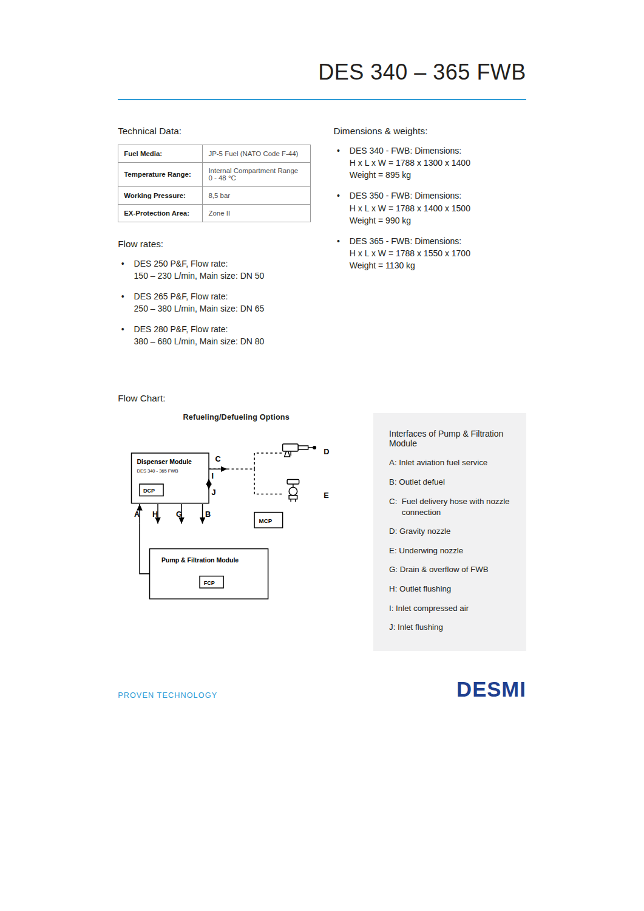DES 340 – 365 FWB
Technical Data:
| Fuel Media: | JP-5 Fuel (NATO Code F-44) |
| Temperature Range: | Internal Compartment Range 0 - 48 °C |
| Working Pressure: | 8,5 bar |
| EX-Protection Area: | Zone II |
Flow rates:
DES 250 P&F, Flow rate:
150 – 230 L/min, Main size: DN 50
DES 265 P&F, Flow rate:
250 – 380 L/min, Main size: DN 65
DES 280 P&F, Flow rate:
380 – 680 L/min, Main size: DN 80
Dimensions & weights:
DES 340 - FWB: Dimensions:
H x L x W = 1788 x 1300 x 1400
Weight = 895 kg
DES 350 - FWB: Dimensions:
H x L x W = 1788 x 1400 x 1500
Weight = 990 kg
DES 365 - FWB: Dimensions:
H x L x W = 1788 x 1550 x 1700
Weight = 1130 kg
Flow Chart:
Refueling/Defueling Options
Dispenser Module DES 340 - 365 FWB DCP MCP Pump & Filtration Module FCP C I J A H G B D E
Interfaces of Pump & Filtration Module
A: Inlet aviation fuel service
B: Outlet defuel
C: Fuel delivery hose with nozzle connection
D: Gravity nozzle
E: Underwing nozzle
G: Drain & overflow of FWB
H: Outlet flushing
I: Inlet compressed air
J: Inlet flushing
Proven Technology
DESMI